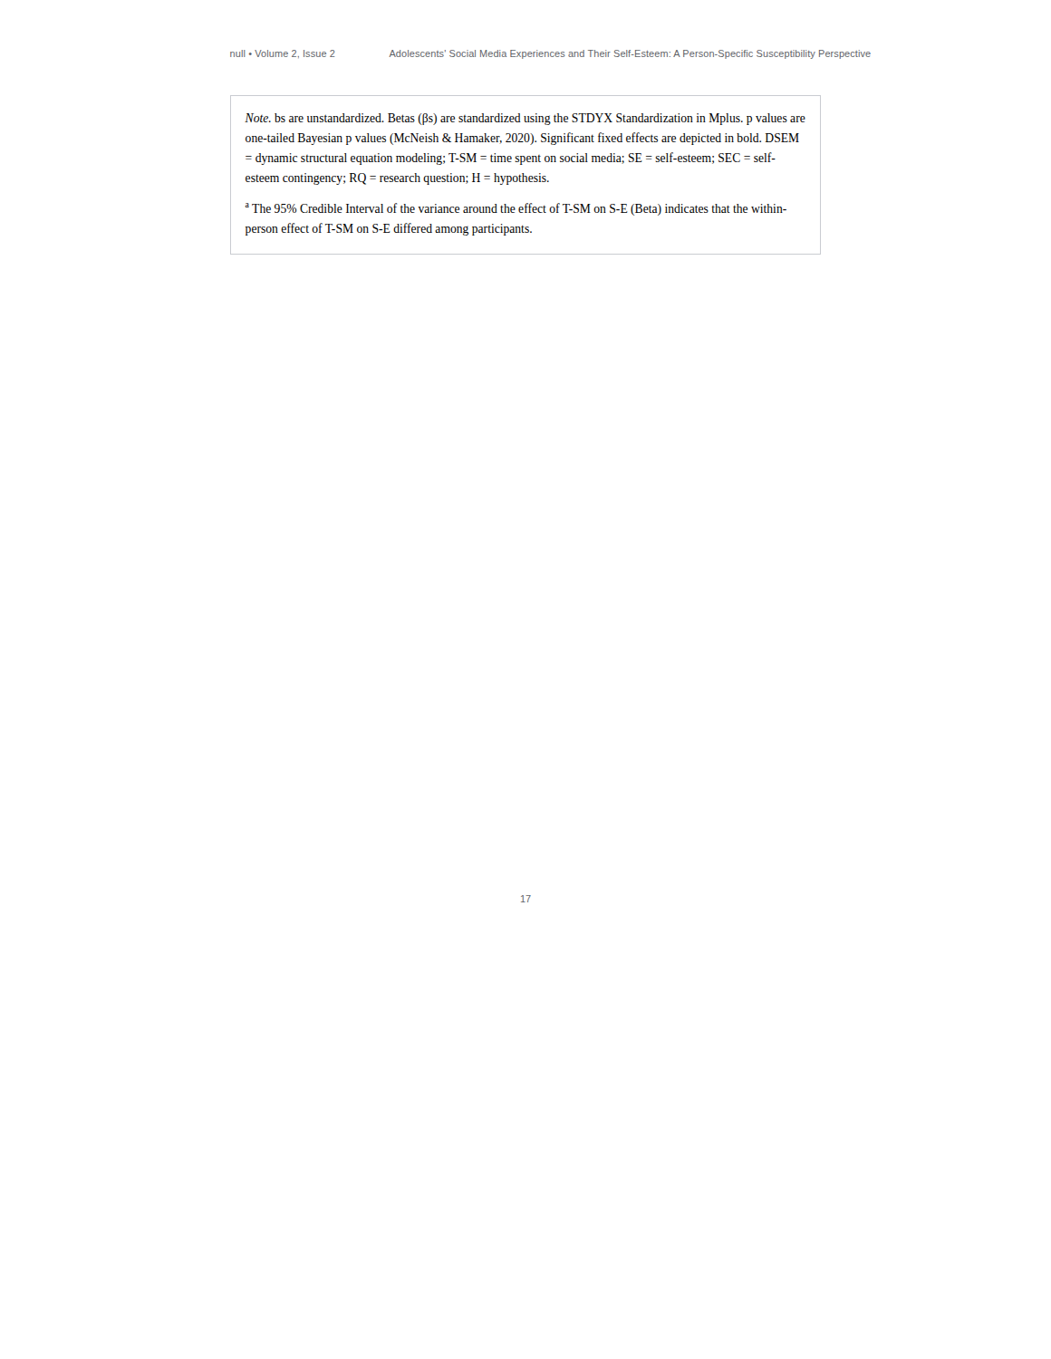null • Volume 2, Issue 2 Adolescents' Social Media Experiences and Their Self-Esteem: A Person-Specific Susceptibility Perspective
Note. bs are unstandardized. Betas (βs) are standardized using the STDYX Standardization in Mplus. p values are one-tailed Bayesian p values (McNeish & Hamaker, 2020). Significant fixed effects are depicted in bold. DSEM = dynamic structural equation modeling; T-SM = time spent on social media; SE = self-esteem; SEC = self-esteem contingency; RQ = research question; H = hypothesis.
a The 95% Credible Interval of the variance around the effect of T-SM on S-E (Beta) indicates that the within-person effect of T-SM on S-E differed among participants.
17